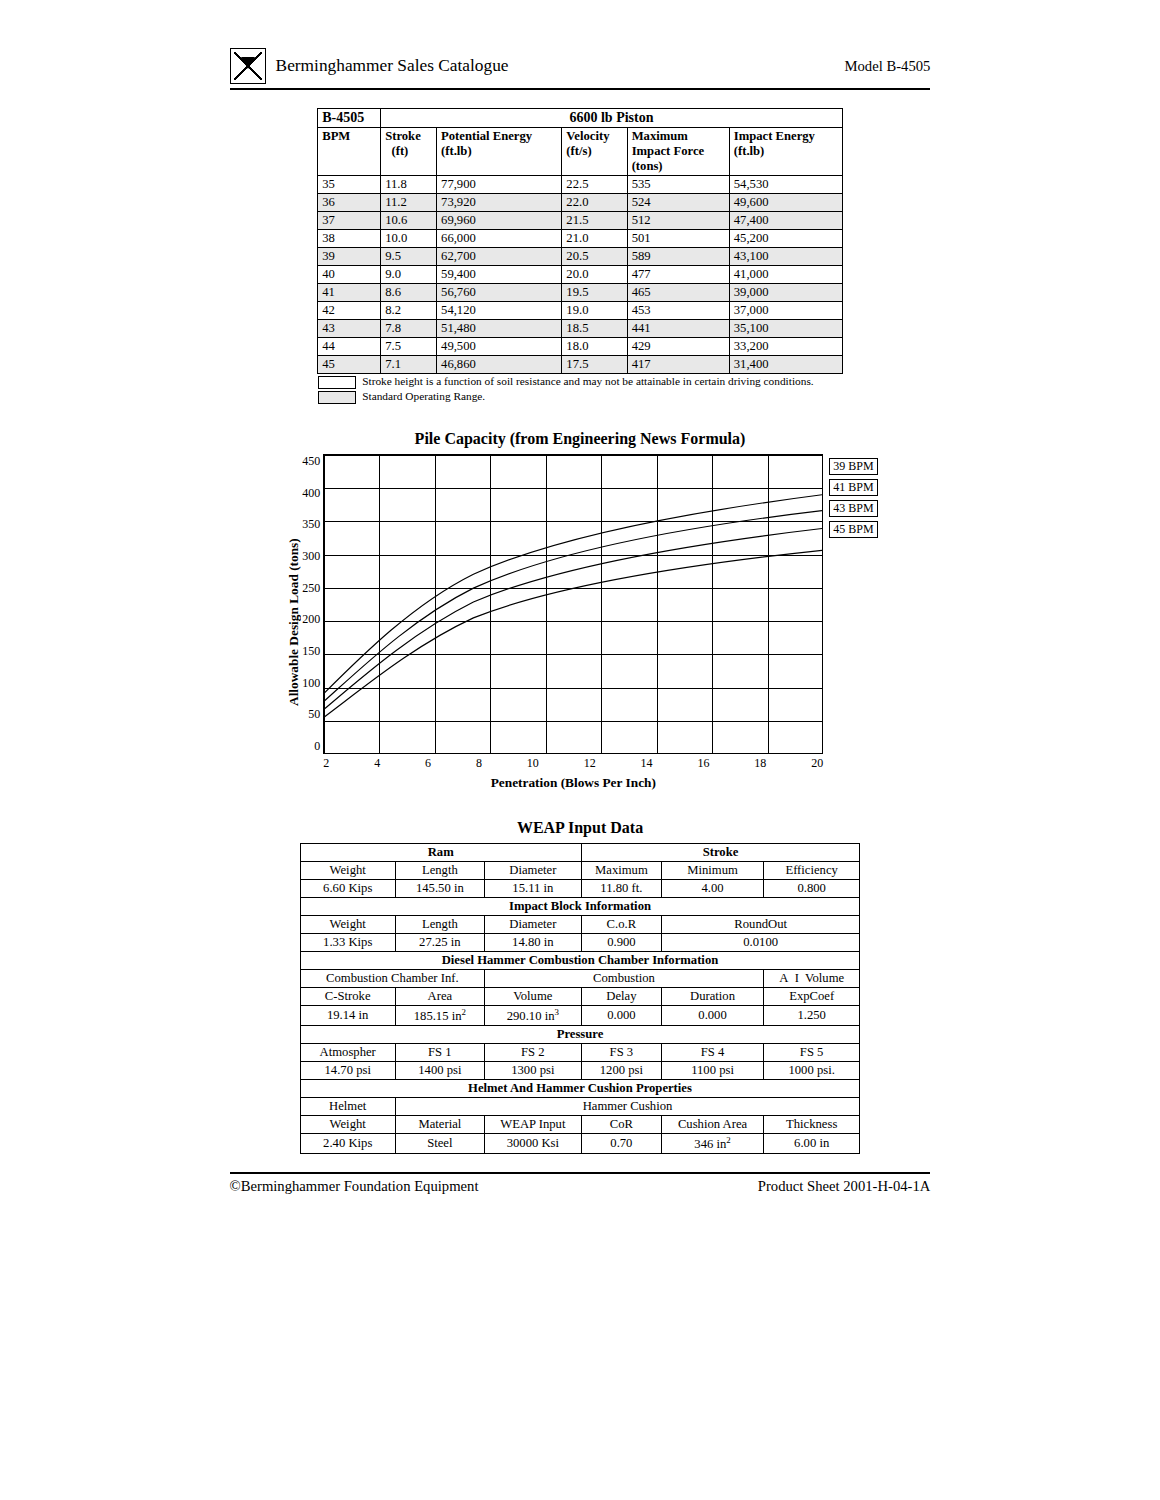Berminghammer Sales Catalogue
Model B-4505
| B-4505 | 6600 lb Piston |
| BPM | Stroke (ft) | Potential Energy (ft.lb) | Velocity (ft/s) | Maximum Impact Force (tons) | Impact Energy (ft.lb) |
| 35 | 11.8 | 77,900 | 22.5 | 535 | 54,530 |
| 36 | 11.2 | 73,920 | 22.0 | 524 | 49,600 |
| 37 | 10.6 | 69,960 | 21.5 | 512 | 47,400 |
| 38 | 10.0 | 66,000 | 21.0 | 501 | 45,200 |
| 39 | 9.5 | 62,700 | 20.5 | 589 | 43,100 |
| 40 | 9.0 | 59,400 | 20.0 | 477 | 41,000 |
| 41 | 8.6 | 56,760 | 19.5 | 465 | 39,000 |
| 42 | 8.2 | 54,120 | 19.0 | 453 | 37,000 |
| 43 | 7.8 | 51,480 | 18.5 | 441 | 35,100 |
| 44 | 7.5 | 49,500 | 18.0 | 429 | 33,200 |
| 45 | 7.1 | 46,860 | 17.5 | 417 | 31,400 |
Stroke height is a function of soil resistance and may not be attainable in certain driving conditions.
Standard Operating Range.
Pile Capacity (from Engineering News Formula)
Allowable Design Load (tons)
450 400 350 300 250 200 150 100 50 0
246810 1214161820
Penetration (Blows Per Inch)
39 BPM 41 BPM 43 BPM 45 BPM
WEAP Input Data
| Ram | Stroke |
| Weight | Length | Diameter | Maximum | Minimum | Efficiency |
| 6.60 Kips | 145.50 in | 15.11 in | 11.80 ft. | 4.00 | 0.800 |
| Impact Block Information |
| Weight | Length | Diameter | C.o.R | RoundOut |
| 1.33 Kips | 27.25 in | 14.80 in | 0.900 | 0.0100 |
| Diesel Hammer Combustion Chamber Information |
| Combustion Chamber Inf. | Combustion | A I Volume |
| C-Stroke | Area | Volume | Delay | Duration | ExpCoef |
| 19.14 in | 185.15 in 2 | 290.10 in 3 | 0.000 | 0.000 | 1.250 |
| Pressure |
| Atmospher | FS 1 | FS 2 | FS 3 | FS 4 | FS 5 |
| 14.70 psi | 1400 psi | 1300 psi | 1200 psi | 1100 psi | 1000 psi. |
| Helmet And Hammer Cushion Properties |
| Helmet | Hammer Cushion |
| Weight | Material | WEAP Input | CoR | Cushion Area | Thickness |
| 2.40 Kips | Steel | 30000 Ksi | 0.70 | 346 in 2 | 6.00 in |
©Berminghammer Foundation Equipment
Product Sheet 2001-H-04-1A